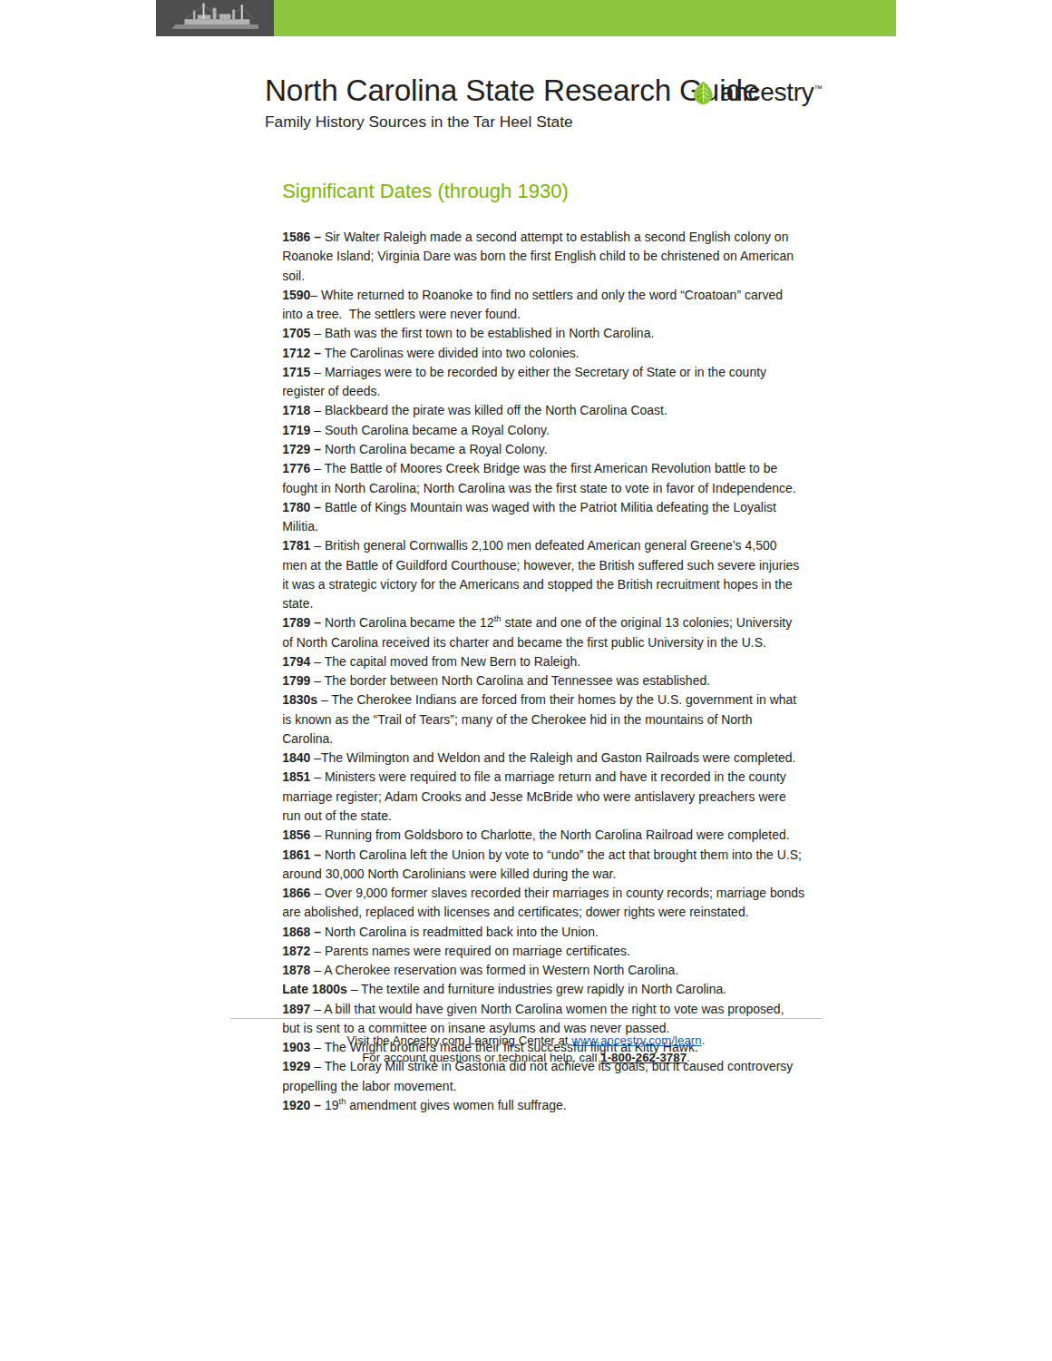North Carolina State Research Guide
Family History Sources in the Tar Heel State
ancestry™
Significant Dates (through 1930)
1586 – Sir Walter Raleigh made a second attempt to establish a second English colony on Roanoke Island; Virginia Dare was born the first English child to be christened on American soil.
1590– White returned to Roanoke to find no settlers and only the word “Croatoan” carved into a tree. The settlers were never found.
1705 – Bath was the first town to be established in North Carolina.
1712 – The Carolinas were divided into two colonies.
1715 – Marriages were to be recorded by either the Secretary of State or in the county register of deeds.
1718 – Blackbeard the pirate was killed off the North Carolina Coast.
1719 – South Carolina became a Royal Colony.
1729 – North Carolina became a Royal Colony.
1776 – The Battle of Moores Creek Bridge was the first American Revolution battle to be fought in North Carolina; North Carolina was the first state to vote in favor of Independence.
1780 – Battle of Kings Mountain was waged with the Patriot Militia defeating the Loyalist Militia.
1781 – British general Cornwallis 2,100 men defeated American general Greene’s 4,500 men at the Battle of Guildford Courthouse; however, the British suffered such severe injuries it was a strategic victory for the Americans and stopped the British recruitment hopes in the state.
1789 – North Carolina became the 12th state and one of the original 13 colonies; University of North Carolina received its charter and became the first public University in the U.S.
1794 – The capital moved from New Bern to Raleigh.
1799 – The border between North Carolina and Tennessee was established.
1830s – The Cherokee Indians are forced from their homes by the U.S. government in what is known as the “Trail of Tears”; many of the Cherokee hid in the mountains of North Carolina.
1840 –The Wilmington and Weldon and the Raleigh and Gaston Railroads were completed.
1851 – Ministers were required to file a marriage return and have it recorded in the county marriage register; Adam Crooks and Jesse McBride who were antislavery preachers were run out of the state.
1856 – Running from Goldsboro to Charlotte, the North Carolina Railroad were completed.
1861 – North Carolina left the Union by vote to “undo” the act that brought them into the U.S; around 30,000 North Carolinians were killed during the war.
1866 – Over 9,000 former slaves recorded their marriages in county records; marriage bonds are abolished, replaced with licenses and certificates; dower rights were reinstated.
1868 – North Carolina is readmitted back into the Union.
1872 – Parents names were required on marriage certificates.
1878 – A Cherokee reservation was formed in Western North Carolina.
Late 1800s – The textile and furniture industries grew rapidly in North Carolina.
1897 – A bill that would have given North Carolina women the right to vote was proposed, but is sent to a committee on insane asylums and was never passed.
1903 – The Wright brothers made their first successful flight at Kitty Hawk.
1929 – The Loray Mill strike in Gastonia did not achieve its goals, but it caused controversy propelling the labor movement.
1920 – 19th amendment gives women full suffrage.
Visit the Ancestry.com Learning Center at www.ancestry.com/learn.
For account questions or technical help, call 1-800-262-3787.